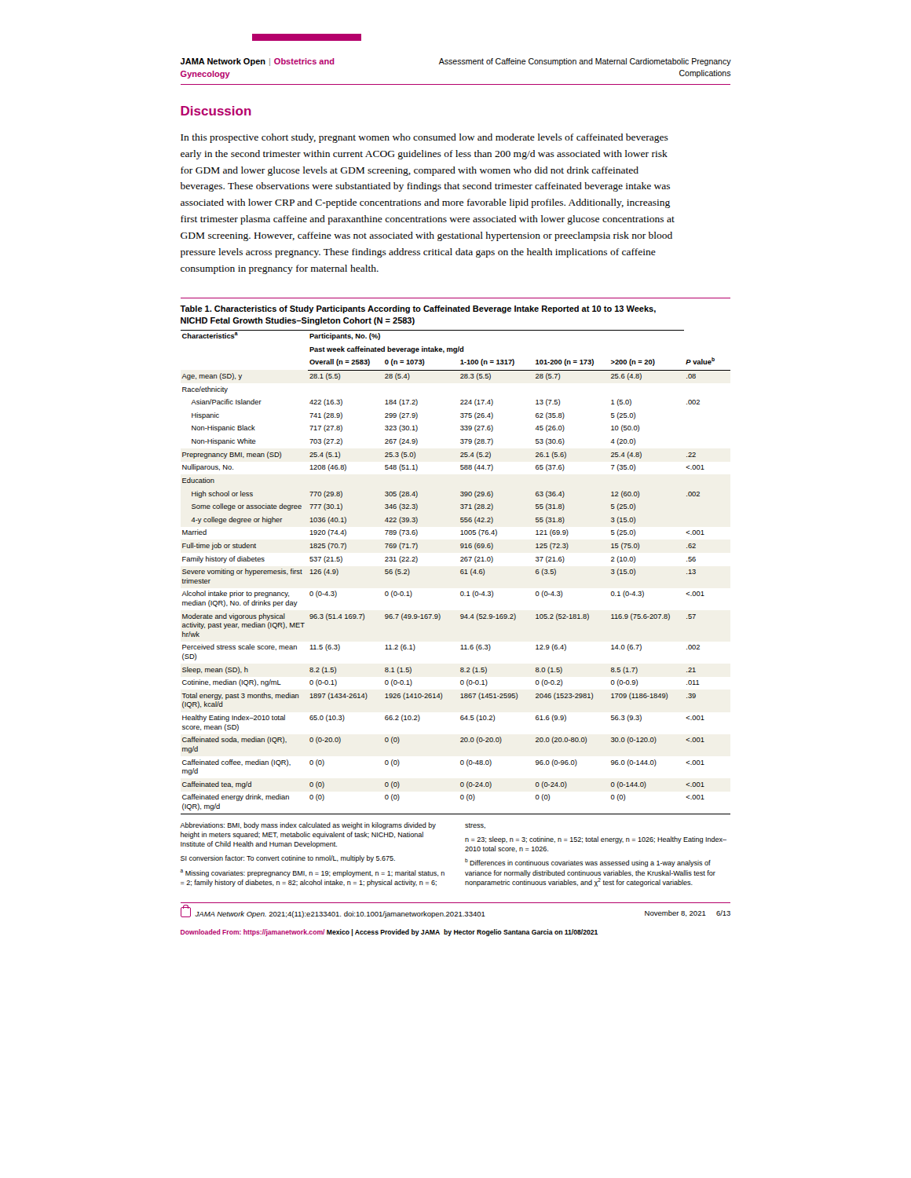JAMA Network Open|Obstetrics and Gynecology
Assessment of Caffeine Consumption and Maternal Cardiometabolic Pregnancy Complications
Discussion
In this prospective cohort study, pregnant women who consumed low and moderate levels of caffeinated beverages early in the second trimester within current ACOG guidelines of less than 200 mg/d was associated with lower risk for GDM and lower glucose levels at GDM screening, compared with women who did not drink caffeinated beverages. These observations were substantiated by findings that second trimester caffeinated beverage intake was associated with lower CRP and C-peptide concentrations and more favorable lipid profiles. Additionally, increasing first trimester plasma caffeine and paraxanthine concentrations were associated with lower glucose concentrations at GDM screening. However, caffeine was not associated with gestational hypertension or preeclampsia risk nor blood pressure levels across pregnancy. These findings address critical data gaps on the health implications of caffeine consumption in pregnancy for maternal health.
Table 1. Characteristics of Study Participants According to Caffeinated Beverage Intake Reported at 10 to 13 Weeks,
NICHD Fetal Growth Studies–Singleton Cohort (N = 2583)
| Characteristics a | Participants, No. (%) |
| --- | --- |
| Past week caffeinated beverage intake, mg/d |
| Overall (n = 2583) | 0 (n = 1073) | 1-100 (n = 1317) | 101-200 (n = 173) | >200 (n = 20) | P value b |
| Age, mean (SD), y | 28.1 (5.5) | 28 (5.4) | 28.3 (5.5) | 28 (5.7) | 25.6 (4.8) | .08 |
| Race/ethnicity | | | | | | |
| Asian/Pacific Islander | 422 (16.3) | 184 (17.2) | 224 (17.4) | 13 (7.5) | 1 (5.0) | .002 |
| Hispanic | 741 (28.9) | 299 (27.9) | 375 (26.4) | 62 (35.8) | 5 (25.0) | |
| Non-Hispanic Black | 717 (27.8) | 323 (30.1) | 339 (27.6) | 45 (26.0) | 10 (50.0) | |
| Non-Hispanic White | 703 (27.2) | 267 (24.9) | 379 (28.7) | 53 (30.6) | 4 (20.0) | |
| Prepregnancy BMI, mean (SD) | 25.4 (5.1) | 25.3 (5.0) | 25.4 (5.2) | 26.1 (5.6) | 25.4 (4.8) | .22 |
| Nulliparous, No. | 1208 (46.8) | 548 (51.1) | 588 (44.7) | 65 (37.6) | 7 (35.0) | <.001 |
| Education | | | | | | |
| High school or less | 770 (29.8) | 305 (28.4) | 390 (29.6) | 63 (36.4) | 12 (60.0) | .002 |
| Some college or associate degree | 777 (30.1) | 346 (32.3) | 371 (28.2) | 55 (31.8) | 5 (25.0) | |
| 4-y college degree or higher | 1036 (40.1) | 422 (39.3) | 556 (42.2) | 55 (31.8) | 3 (15.0) | |
| Married | 1920 (74.4) | 789 (73.6) | 1005 (76.4) | 121 (69.9) | 5 (25.0) | <.001 |
| Full-time job or student | 1825 (70.7) | 769 (71.7) | 916 (69.6) | 125 (72.3) | 15 (75.0) | .62 |
| Family history of diabetes | 537 (21.5) | 231 (22.2) | 267 (21.0) | 37 (21.6) | 2 (10.0) | .56 |
| Severe vomiting or hyperemesis, first trimester | 126 (4.9) | 56 (5.2) | 61 (4.6) | 6 (3.5) | 3 (15.0) | .13 |
| Alcohol intake prior to pregnancy, median (IQR), No. of drinks per day | 0 (0-4.3) | 0 (0-0.1) | 0.1 (0-4.3) | 0 (0-4.3) | 0.1 (0-4.3) | <.001 |
| Moderate and vigorous physical activity, past year, median (IQR), MET hr/wk | 96.3 (51.4 169.7) | 96.7 (49.9-167.9) | 94.4 (52.9-169.2) | 105.2 (52-181.8) | 116.9 (75.6-207.8) | .57 |
| Perceived stress scale score, mean (SD) | 11.5 (6.3) | 11.2 (6.1) | 11.6 (6.3) | 12.9 (6.4) | 14.0 (6.7) | .002 |
| Sleep, mean (SD), h | 8.2 (1.5) | 8.1 (1.5) | 8.2 (1.5) | 8.0 (1.5) | 8.5 (1.7) | .21 |
| Cotinine, median (IQR), ng/mL | 0 (0-0.1) | 0 (0-0.1) | 0 (0-0.1) | 0 (0-0.2) | 0 (0-0.9) | .011 |
| Total energy, past 3 months, median (IQR), kcal/d | 1897 (1434-2614) | 1926 (1410-2614) | 1867 (1451-2595) | 2046 (1523-2981) | 1709 (1186-1849) | .39 |
| Healthy Eating Index–2010 total score, mean (SD) | 65.0 (10.3) | 66.2 (10.2) | 64.5 (10.2) | 61.6 (9.9) | 56.3 (9.3) | <.001 |
| Caffeinated soda, median (IQR), mg/d | 0 (0-20.0) | 0 (0) | 20.0 (0-20.0) | 20.0 (20.0-80.0) | 30.0 (0-120.0) | <.001 |
| Caffeinated coffee, median (IQR), mg/d | 0 (0) | 0 (0) | 0 (0-48.0) | 96.0 (0-96.0) | 96.0 (0-144.0) | <.001 |
| Caffeinated tea, mg/d | 0 (0) | 0 (0) | 0 (0-24.0) | 0 (0-24.0) | 0 (0-144.0) | <.001 |
| Caffeinated energy drink, median (IQR), mg/d | 0 (0) | 0 (0) | 0 (0) | 0 (0) | 0 (0) | <.001 |
Abbreviations: BMI, body mass index calculated as weight in kilograms divided by height in meters squared; MET, metabolic equivalent of task; NICHD, National Institute of Child Health and Human Development.
SI conversion factor: To convert cotinine to nmol/L, multiply by 5.675.
a Missing covariates: prepregnancy BMI, n = 19; employment, n = 1; marital status, n = 2; family history of diabetes, n = 82; alcohol intake, n = 1; physical activity, n = 6; stress,
n = 23; sleep, n = 3; cotinine, n = 152; total energy, n = 1026; Healthy Eating Index–2010 total score, n = 1026.
b Differences in continuous covariates was assessed using a 1-way analysis of variance for normally distributed continuous variables, the Kruskal-Wallis test for nonparametric continuous variables, and χ2 test for categorical variables.
JAMA Network Open. 2021;4(11):e2133401. doi:10.1001/jamanetworkopen.2021.33401
November 8, 2021 6/13
Downloaded From: https://jamanetwork.com/ Mexico | Access Provided by JAMA by Hector Rogelio Santana Garcia on 11/08/2021